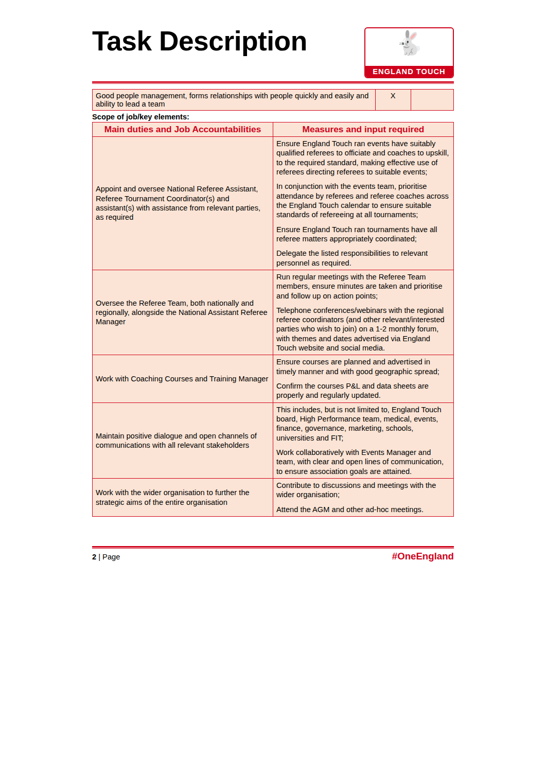Task Description
🐇
ENGLAND TOUCH
| Good people management, forms relationships with people quickly and easily and ability to lead a team | X | |
Scope of job/key elements:
| Main duties and Job Accountabilities | Measures and input required |
| --- | --- |
| Appoint and oversee National Referee Assistant, Referee Tournament Coordinator(s) and assistant(s) with assistance from relevant parties, as required | Ensure England Touch ran events have suitably qualified referees to officiate and coaches to upskill, to the required standard, making effective use of referees directing referees to suitable events; In conjunction with the events team, prioritise attendance by referees and referee coaches across the England Touch calendar to ensure suitable standards of refereeing at all tournaments; Ensure England Touch ran tournaments have all referee matters appropriately coordinated; Delegate the listed responsibilities to relevant personnel as required. |
| Oversee the Referee Team, both nationally and regionally, alongside the National Assistant Referee Manager | Run regular meetings with the Referee Team members, ensure minutes are taken and prioritise and follow up on action points; Telephone conferences/webinars with the regional referee coordinators (and other relevant/interested parties who wish to join) on a 1-2 monthly forum, with themes and dates advertised via England Touch website and social media. |
| Work with Coaching Courses and Training Manager | Ensure courses are planned and advertised in timely manner and with good geographic spread; Confirm the courses P&L and data sheets are properly and regularly updated. |
| Maintain positive dialogue and open channels of communications with all relevant stakeholders | This includes, but is not limited to, England Touch board, High Performance team, medical, events, finance, governance, marketing, schools, universities and FIT; Work collaboratively with Events Manager and team, with clear and open lines of communication, to ensure association goals are attained. |
| Work with the wider organisation to further the strategic aims of the entire organisation | Contribute to discussions and meetings with the wider organisation; Attend the AGM and other ad-hoc meetings. |
2 | Page
#OneEngland